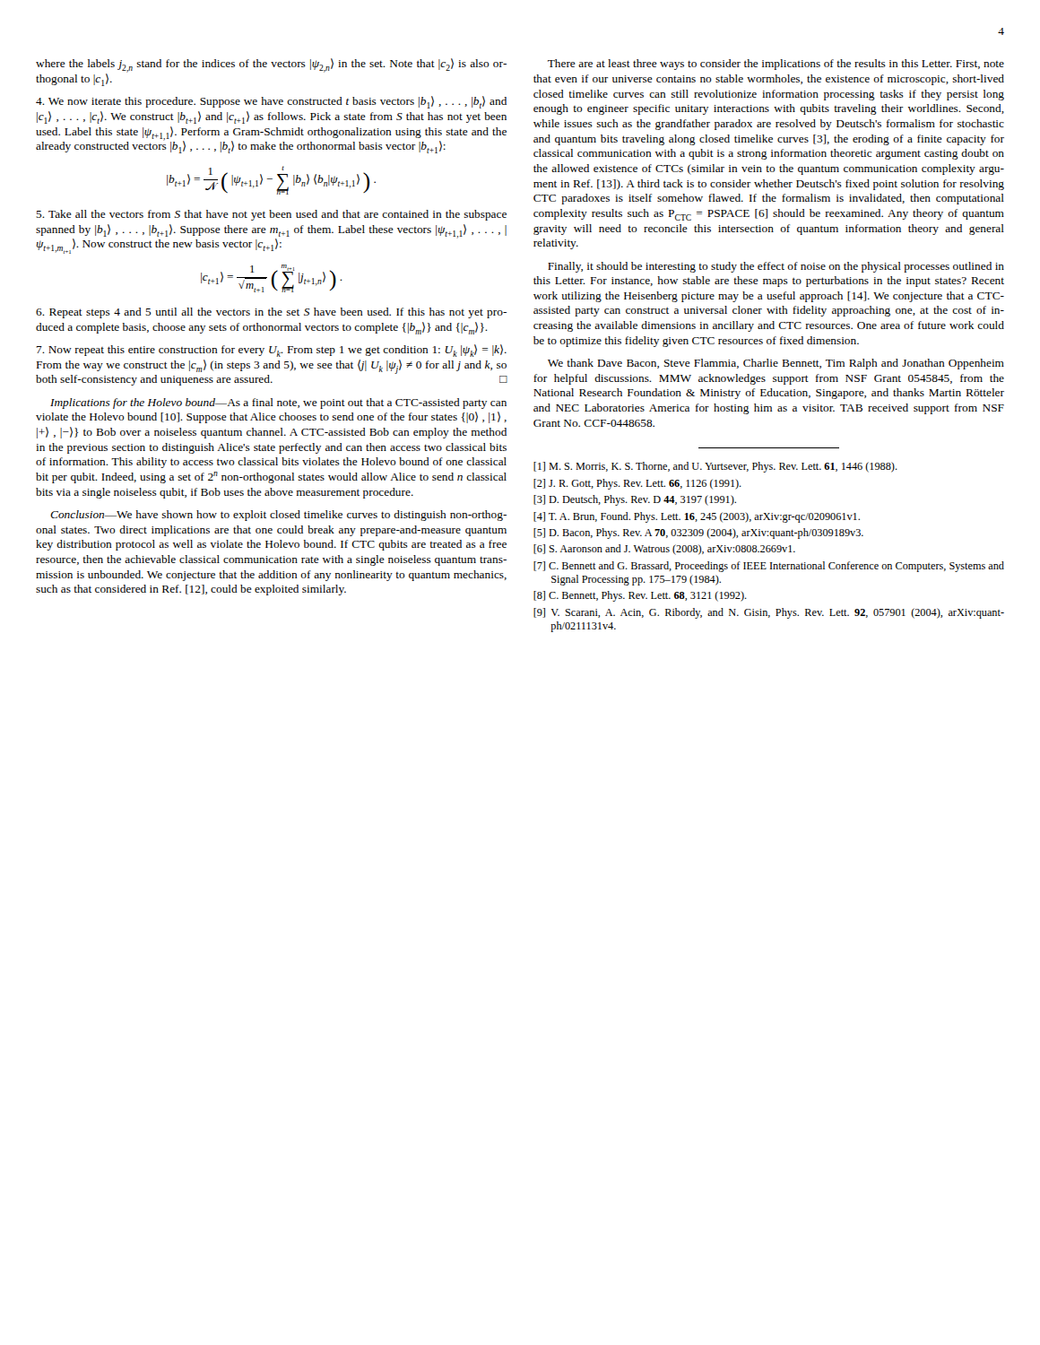4
where the labels j2,n stand for the indices of the vectors |ψ2,n⟩ in the set. Note that |c2⟩ is also orthogonal to |c1⟩.
4. We now iterate this procedure. Suppose we have constructed t basis vectors |b1⟩ , . . . , |bt⟩ and |c1⟩ , . . . , |ct⟩. We construct |bt+1⟩ and |ct+1⟩ as follows. Pick a state from S that has not yet been used. Label this state |ψt+1,1⟩. Perform a Gram-Schmidt orthogonalization using this state and the already constructed vectors |b1⟩ , . . . , |bt⟩ to make the orthonormal basis vector |bt+1⟩:
|bt+1⟩ = 1 𝒩 ( |ψt+1,1⟩ − t∑n=1 |bn⟩ ⟨bn|ψt+1,1⟩ ) .
5. Take all the vectors from S that have not yet been used and that are contained in the subspace spanned by |b1⟩ , . . . , |bt+1⟩. Suppose there are mt+1 of them. Label these vectors |ψt+1,1⟩ , . . . , |ψt+1,mt+1⟩. Now construct the new basis vector |ct+1⟩:
|ct+1⟩ = 1√mt+1 ( mt+1∑n=1 |jt+1,n⟩ ) .
6. Repeat steps 4 and 5 until all the vectors in the set S have been used. If this has not yet produced a complete basis, choose any sets of orthonormal vectors to complete {|bm⟩} and {|cm⟩}.
7. Now repeat this entire construction for every Uk. From step 1 we get condition 1: Uk |ψk⟩ = |k⟩. From the way we construct the |cm⟩ (in steps 3 and 5), we see that ⟨j| Uk |ψj⟩ ≠ 0 for all j and k, so both self-consistency and uniqueness are assured. □
Implications for the Holevo bound—As a final note, we point out that a CTC-assisted party can violate the Holevo bound [10]. Suppose that Alice chooses to send one of the four states {|0⟩ , |1⟩ , |+⟩ , |−⟩} to Bob over a noiseless quantum channel. A CTC-assisted Bob can employ the method in the previous section to distinguish Alice's state perfectly and can then access two classical bits of information. This ability to access two classical bits violates the Holevo bound of one classical bit per qubit. Indeed, using a set of 2n non-orthogonal states would allow Alice to send n classical bits via a single noiseless qubit, if Bob uses the above measurement procedure.
Conclusion—We have shown how to exploit closed timelike curves to distinguish non-orthogonal states. Two direct implications are that one could break any prepare-and-measure quantum key distribution protocol as well as violate the Holevo bound. If CTC qubits are treated as a free resource, then the achievable classical communication rate with a single noiseless quantum transmission is unbounded. We conjecture that the addition of any nonlinearity to quantum mechanics, such as that considered in Ref. [12], could be exploited similarly.
There are at least three ways to consider the implications of the results in this Letter. First, note that even if our universe contains no stable wormholes, the existence of microscopic, short-lived closed timelike curves can still revolutionize information processing tasks if they persist long enough to engineer specific unitary interactions with qubits traveling their worldlines. Second, while issues such as the grandfather paradox are resolved by Deutsch's formalism for stochastic and quantum bits traveling along closed timelike curves [3], the eroding of a finite capacity for classical communication with a qubit is a strong information theoretic argument casting doubt on the allowed existence of CTCs (similar in vein to the quantum communication complexity argument in Ref. [13]). A third tack is to consider whether Deutsch's fixed point solution for resolving CTC paradoxes is itself somehow flawed. If the formalism is invalidated, then computational complexity results such as PCTC = PSPACE [6] should be reexamined. Any theory of quantum gravity will need to reconcile this intersection of quantum information theory and general relativity.
Finally, it should be interesting to study the effect of noise on the physical processes outlined in this Letter. For instance, how stable are these maps to perturbations in the input states? Recent work utilizing the Heisenberg picture may be a useful approach [14]. We conjecture that a CTC-assisted party can construct a universal cloner with fidelity approaching one, at the cost of increasing the available dimensions in ancillary and CTC resources. One area of future work could be to optimize this fidelity given CTC resources of fixed dimension.
We thank Dave Bacon, Steve Flammia, Charlie Bennett, Tim Ralph and Jonathan Oppenheim for helpful discussions. MMW acknowledges support from NSF Grant 0545845, from the National Research Foundation & Ministry of Education, Singapore, and thanks Martin Rötteler and NEC Laboratories America for hosting him as a visitor. TAB received support from NSF Grant No. CCF-0448658.
[1] M. S. Morris, K. S. Thorne, and U. Yurtsever, Phys. Rev. Lett. 61, 1446 (1988).
[2] J. R. Gott, Phys. Rev. Lett. 66, 1126 (1991).
[3] D. Deutsch, Phys. Rev. D 44, 3197 (1991).
[4] T. A. Brun, Found. Phys. Lett. 16, 245 (2003), arXiv:gr-qc/0209061v1.
[5] D. Bacon, Phys. Rev. A 70, 032309 (2004), arXiv:quant-ph/0309189v3.
[6] S. Aaronson and J. Watrous (2008), arXiv:0808.2669v1.
[7] C. Bennett and G. Brassard, Proceedings of IEEE International Conference on Computers, Systems and Signal Processing pp. 175–179 (1984).
[8] C. Bennett, Phys. Rev. Lett. 68, 3121 (1992).
[9] V. Scarani, A. Acin, G. Ribordy, and N. Gisin, Phys. Rev. Lett. 92, 057901 (2004), arXiv:quant-ph/0211131v4.